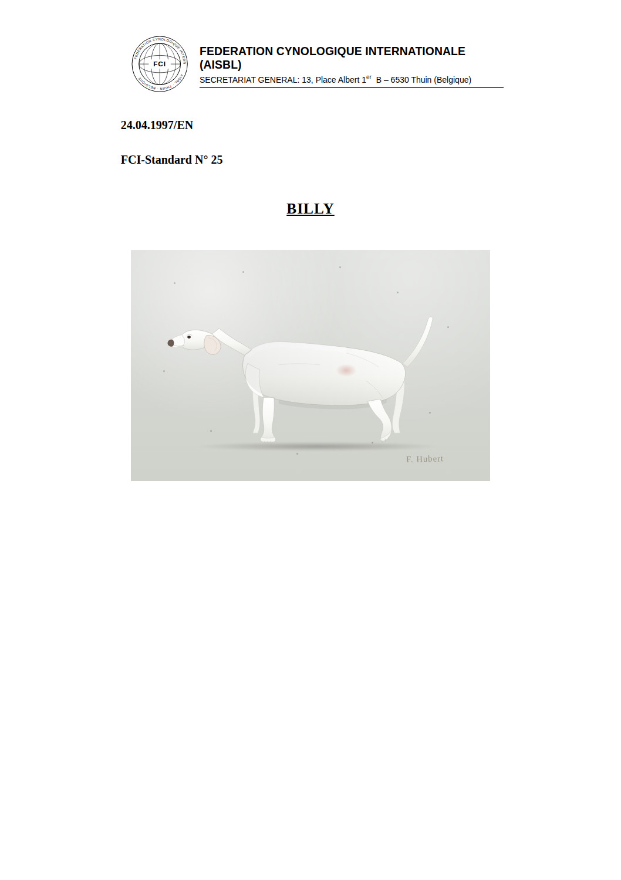FCI FEDERATION CYNOLOGIQUE INTERNATIONALE AISBL · THUIN · BELGIQUE
FEDERATION CYNOLOGIQUE INTERNATIONALE (AISBL)
SECRETARIAT GENERAL: 13, Place Albert 1er B – 6530 Thuin (Belgique)
24.04.1997/EN
FCI-Standard N° 25
BILLY
F. Hubert